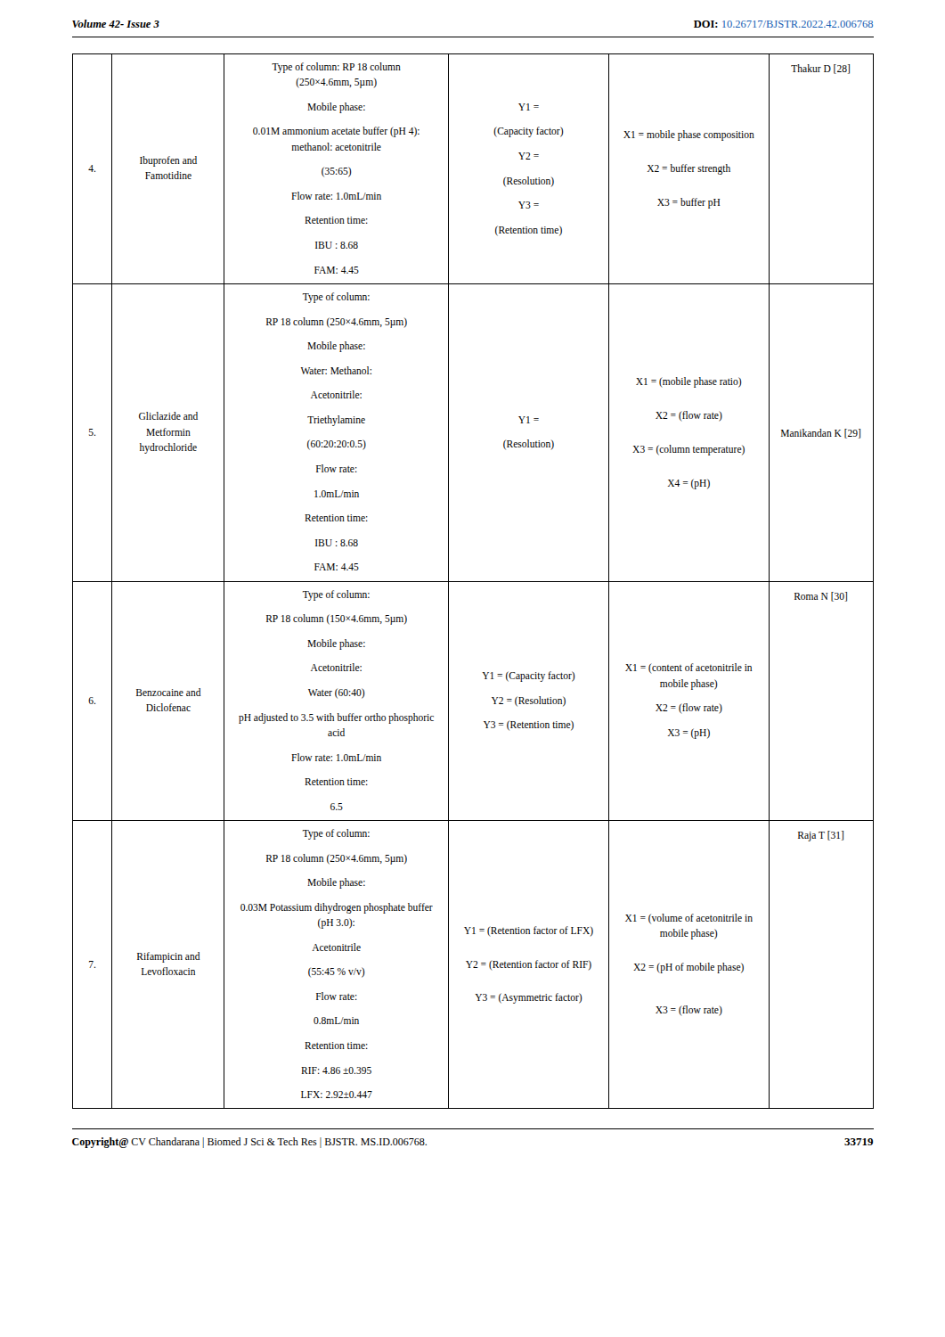Volume 42- Issue 3
DOI: 10.26717/BJSTR.2022.42.006768
| 4. | Ibuprofen and Famotidine | Type of column: RP 18 column (250×4.6mm, 5µm) Mobile phase: 0.01M ammonium acetate buffer (pH 4): methanol: acetonitrile (35:65) Flow rate: 1.0mL/min Retention time: IBU : 8.68 FAM: 4.45 | Y1 = (Capacity factor) Y2 = (Resolution) Y3 = (Retention time) | X1 = mobile phase composition X2 = buffer strength X3 = buffer pH | Thakur D [28] |
| 5. | Gliclazide and Metformin hydrochloride | Type of column: RP 18 column (250×4.6mm, 5µm) Mobile phase: Water: Methanol: Acetonitrile: Triethylamine (60:20:20:0.5) Flow rate: 1.0mL/min Retention time: IBU : 8.68 FAM: 4.45 | Y1 = (Resolution) | X1 = (mobile phase ratio) X2 = (flow rate) X3 = (column temperature) X4 = (pH) | Manikandan K [29] |
| 6. | Benzocaine and Diclofenac | Type of column: RP 18 column (150×4.6mm, 5µm) Mobile phase: Acetonitrile: Water (60:40) pH adjusted to 3.5 with buffer ortho phosphoric acid Flow rate: 1.0mL/min Retention time: 6.5 | Y1 = (Capacity factor) Y2 = (Resolution) Y3 = (Retention time) | X1 = (content of acetonitrile in mobile phase) X2 = (flow rate) X3 = (pH) | Roma N [30] |
| 7. | Rifampicin and Levofloxacin | Type of column: RP 18 column (250×4.6mm, 5µm) Mobile phase: 0.03M Potassium dihydrogen phosphate buffer (pH 3.0): Acetonitrile (55:45 % v/v) Flow rate: 0.8mL/min Retention time: RIF: 4.86 ±0.395 LFX: 2.92±0.447 | Y1 = (Retention factor of LFX) Y2 = (Retention factor of RIF) Y3 = (Asymmetric factor) | X1 = (volume of acetonitrile in mobile phase) X2 = (pH of mobile phase) X3 = (flow rate) | Raja T [31] |
Copyright@ CV Chandarana | Biomed J Sci & Tech Res | BJSTR. MS.ID.006768.
33719